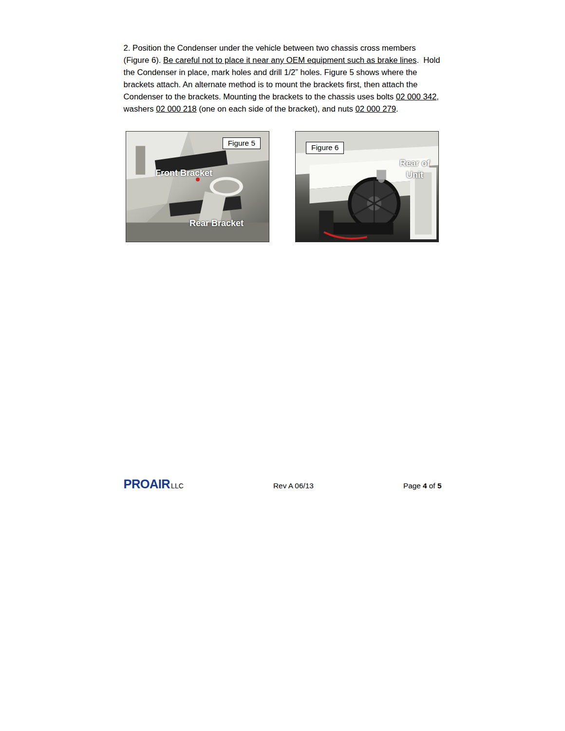2. Position the Condenser under the vehicle between two chassis cross members (Figure 6). Be careful not to place it near any OEM equipment such as brake lines. Hold the Condenser in place, mark holes and drill 1/2” holes. Figure 5 shows where the brackets attach. An alternate method is to mount the brackets first, then attach the Condenser to the brackets. Mounting the brackets to the chassis uses bolts 02 000 342, washers 02 000 218 (one on each side of the bracket), and nuts 02 000 279.
Figure 5
Front Bracket
Rear Bracket
Figure 6
Rear of
Unit
PRO AIR LLC
Rev A 06/13
Page 4 of 5